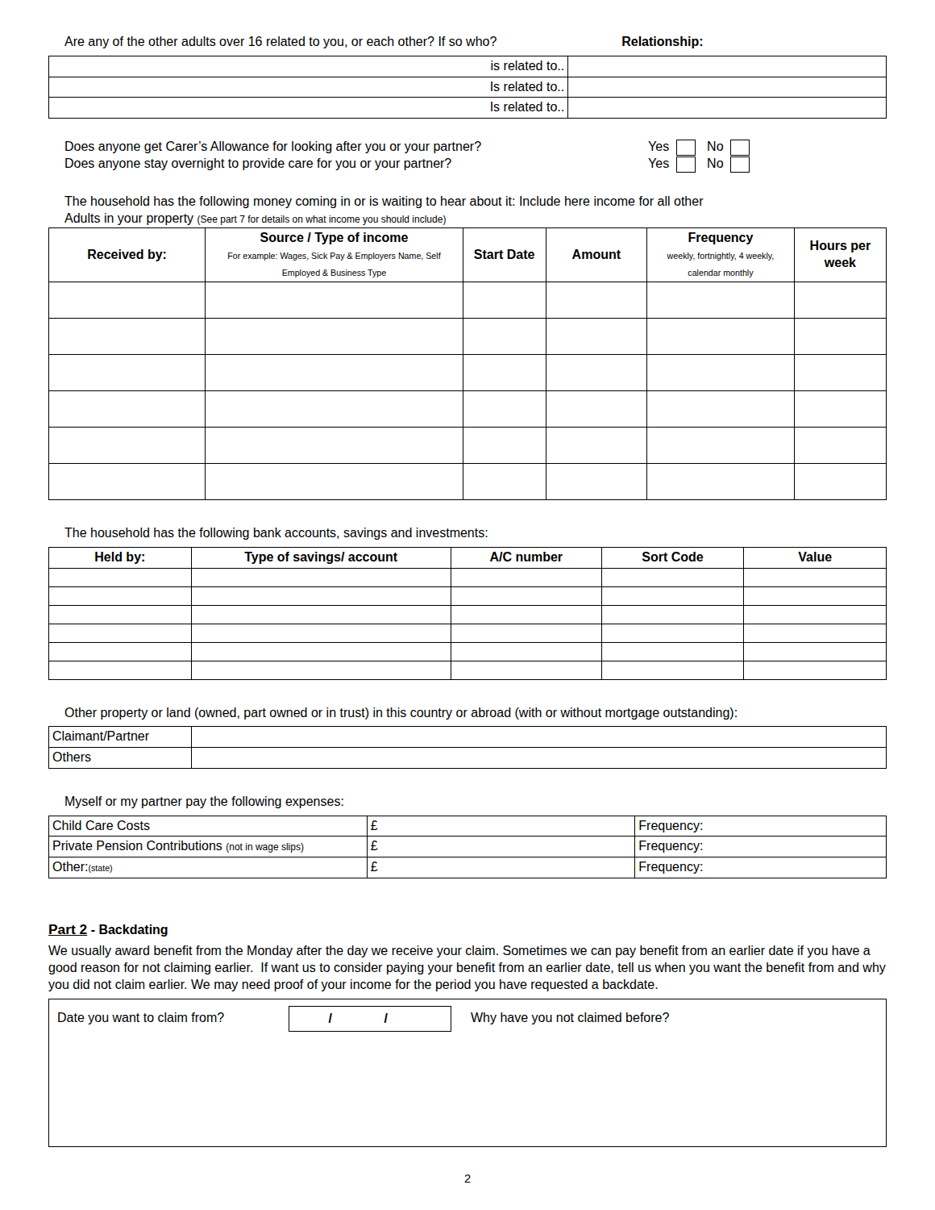| Are any of the other adults over 16 related to you, or each other? If so who? | Relationship: |
| is related to.. | |
| Is related to.. | |
| Is related to.. | |
Does anyone get Carer’s Allowance for looking after you or your partner? Yes No
Does anyone stay overnight to provide care for you or your partner? Yes No
The household has the following money coming in or is waiting to hear about it: Include here income for all other
Adults in your property (See part 7 for details on what income you should include)
| Received by: | Source / Type of income For example: Wages, Sick Pay & Employers Name, Self Employed & Business Type | Start Date | Amount | Frequency weekly, fortnightly, 4 weekly, calendar monthly | Hours per week |
| --- | --- | --- | --- | --- | --- |
The household has the following bank accounts, savings and investments:
| Held by: | Type of savings/ account | A/C number | Sort Code | Value |
| --- | --- | --- | --- | --- |
Other property or land (owned, part owned or in trust) in this country or abroad (with or without mortgage outstanding):
| Claimant/Partner | |
| Others | |
Myself or my partner pay the following expenses:
| Child Care Costs | £ | Frequency: |
| Private Pension Contributions (not in wage slips) | £ | Frequency: |
| Other: (state) | £ | Frequency: |
Part 2 - Backdating
We usually award benefit from the Monday after the day we receive your claim. Sometimes we can pay benefit from an earlier date if you have a good reason for not claiming earlier. If want us to consider paying your benefit from an earlier date, tell us when you want the benefit from and why you did not claim earlier. We may need proof of your income for the period you have requested a backdate.
| Date you want to claim from? | / / | Why have you not claimed before? |
2